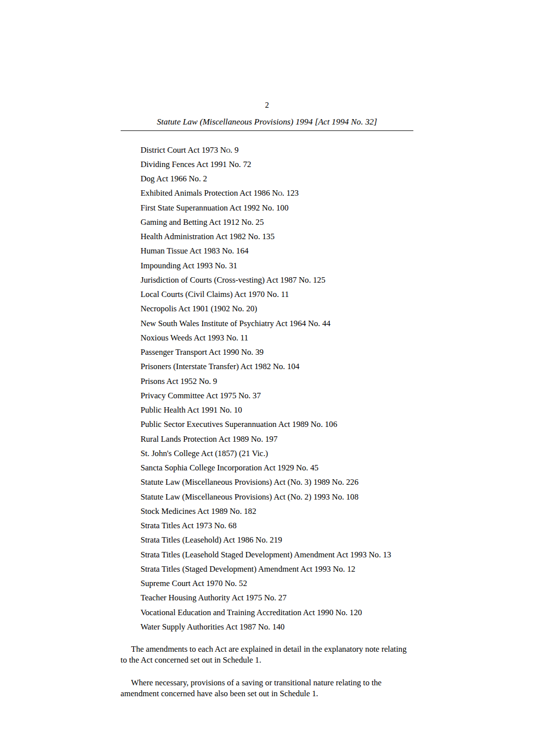2
Statute Law (Miscellaneous Provisions) 1994 [Act 1994 No. 32]
District Court Act 1973 No. 9
Dividing Fences Act 1991 No. 72
Dog Act 1966 No. 2
Exhibited Animals Protection Act 1986 No. 123
First State Superannuation Act 1992 No. 100
Gaming and Betting Act 1912 No. 25
Health Administration Act 1982 No. 135
Human Tissue Act 1983 No. 164
Impounding Act 1993 No. 31
Jurisdiction of Courts (Cross-vesting) Act 1987 No. 125
Local Courts (Civil Claims) Act 1970 No. 11
Necropolis Act 1901 (1902 No. 20)
New South Wales Institute of Psychiatry Act 1964 No. 44
Noxious Weeds Act 1993 No. 11
Passenger Transport Act 1990 No. 39
Prisoners (Interstate Transfer) Act 1982 No. 104
Prisons Act 1952 No. 9
Privacy Committee Act 1975 No. 37
Public Health Act 1991 No. 10
Public Sector Executives Superannuation Act 1989 No. 106
Rural Lands Protection Act 1989 No. 197
St. John's College Act (1857) (21 Vic.)
Sancta Sophia College Incorporation Act 1929 No. 45
Statute Law (Miscellaneous Provisions) Act (No. 3) 1989 No. 226
Statute Law (Miscellaneous Provisions) Act (No. 2) 1993 No. 108
Stock Medicines Act 1989 No. 182
Strata Titles Act 1973 No. 68
Strata Titles (Leasehold) Act 1986 No. 219
Strata Titles (Leasehold Staged Development) Amendment Act 1993 No. 13
Strata Titles (Staged Development) Amendment Act 1993 No. 12
Supreme Court Act 1970 No. 52
Teacher Housing Authority Act 1975 No. 27
Vocational Education and Training Accreditation Act 1990 No. 120
Water Supply Authorities Act 1987 No. 140
The amendments to each Act are explained in detail in the explanatory note relating to the Act concerned set out in Schedule 1.
Where necessary, provisions of a saving or transitional nature relating to the amendment concerned have also been set out in Schedule 1.